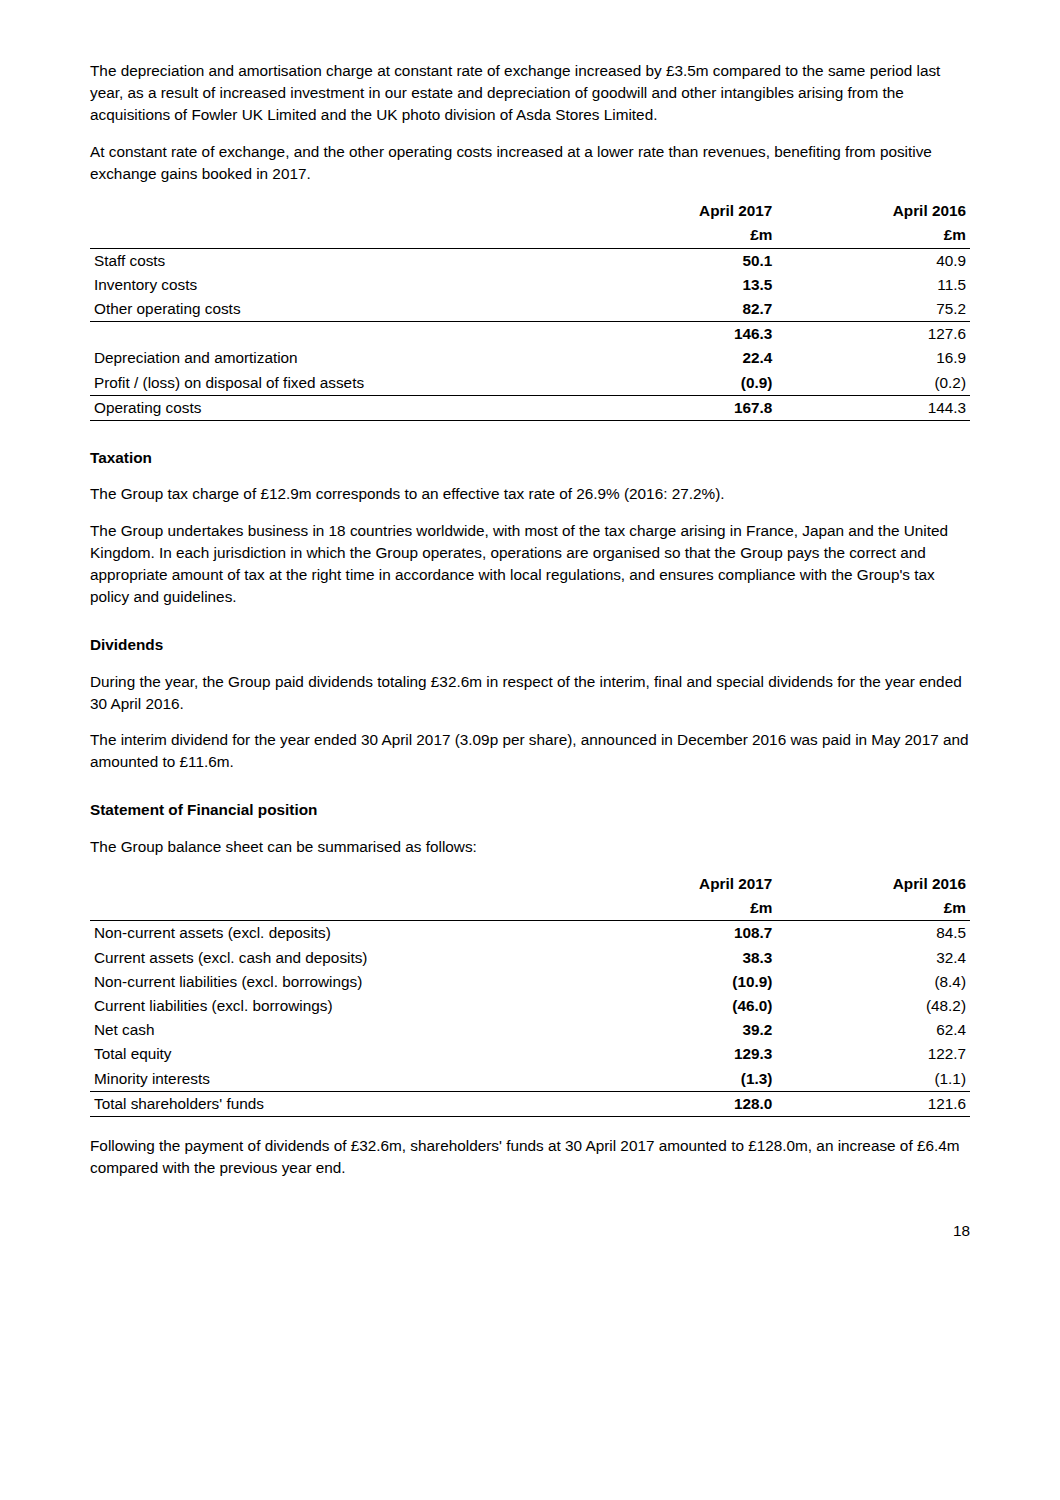The depreciation and amortisation charge at constant rate of exchange increased by £3.5m compared to the same period last year, as a result of increased investment in our estate and depreciation of goodwill and other intangibles arising from the acquisitions of Fowler UK Limited and the UK photo division of Asda Stores Limited.
At constant rate of exchange, and the other operating costs increased at a lower rate than revenues, benefiting from positive exchange gains booked in 2017.
| | April 2017 | April 2016 |
| --- | --- | --- |
| | £m | £m |
| Staff costs | 50.1 | 40.9 |
| Inventory costs | 13.5 | 11.5 |
| Other operating costs | 82.7 | 75.2 |
| | 146.3 | 127.6 |
| Depreciation and amortization | 22.4 | 16.9 |
| Profit / (loss) on disposal of fixed assets | (0.9) | (0.2) |
| Operating costs | 167.8 | 144.3 |
Taxation
The Group tax charge of £12.9m corresponds to an effective tax rate of 26.9% (2016: 27.2%).
The Group undertakes business in 18 countries worldwide, with most of the tax charge arising in France, Japan and the United Kingdom. In each jurisdiction in which the Group operates, operations are organised so that the Group pays the correct and appropriate amount of tax at the right time in accordance with local regulations, and ensures compliance with the Group's tax policy and guidelines.
Dividends
During the year, the Group paid dividends totaling £32.6m in respect of the interim, final and special dividends for the year ended 30 April 2016.
The interim dividend for the year ended 30 April 2017 (3.09p per share), announced in December 2016 was paid in May 2017 and amounted to £11.6m.
Statement of Financial position
The Group balance sheet can be summarised as follows:
| | April 2017 | April 2016 |
| --- | --- | --- |
| | £m | £m |
| Non-current assets (excl. deposits) | 108.7 | 84.5 |
| Current assets (excl. cash and deposits) | 38.3 | 32.4 |
| Non-current liabilities (excl. borrowings) | (10.9) | (8.4) |
| Current liabilities (excl. borrowings) | (46.0) | (48.2) |
| Net cash | 39.2 | 62.4 |
| Total equity | 129.3 | 122.7 |
| Minority interests | (1.3) | (1.1) |
| Total shareholders' funds | 128.0 | 121.6 |
Following the payment of dividends of £32.6m, shareholders' funds at 30 April 2017 amounted to £128.0m, an increase of £6.4m compared with the previous year end.
18